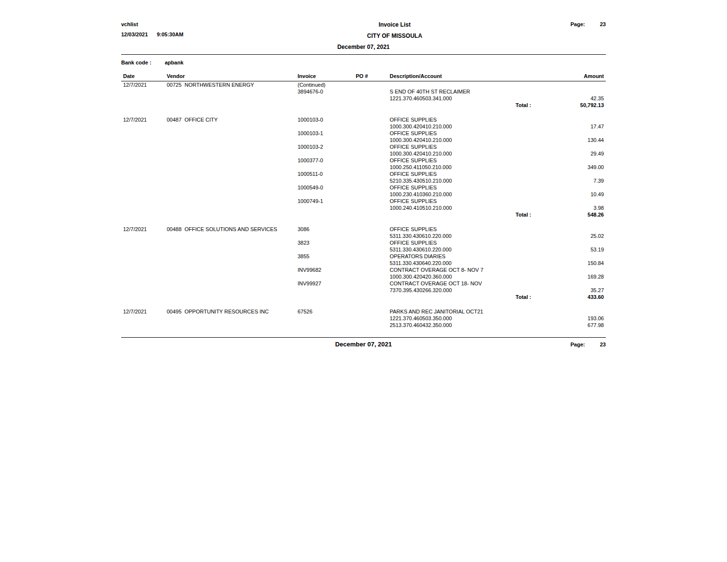vchlist
12/03/2021 9:05:30AM
Page: 23
Invoice List
CITY OF MISSOULA
December 07, 2021
Bank code : apbank
| Date | Vendor | Invoice | PO # | Description/Account | Amount |
| --- | --- | --- | --- | --- | --- |
| 12/7/2021 | 00725 NORTHWESTERN ENERGY | (Continued) | | | |
| | | 3894676-0 | | S END OF 40TH ST RECLAIMER | |
| | | | | 1221.370.460503.341.000 | 42.35 |
| | | | | Total : | 50,792.13 |
| 12/7/2021 | 00487 OFFICE CITY | 1000103-0 | | OFFICE SUPPLIES | |
| | | | | 1000.300.420410.210.000 | 17.47 |
| | | 1000103-1 | | OFFICE SUPPLIES | |
| | | | | 1000.300.420410.210.000 | 130.44 |
| | | 1000103-2 | | OFFICE SUPPLIES | |
| | | | | 1000.300.420410.210.000 | 29.49 |
| | | 1000377-0 | | OFFICE SUPPLIES | |
| | | | | 1000.250.411050.210.000 | 349.00 |
| | | 1000511-0 | | OFFICE SUPPLIES | |
| | | | | 5210.335.430510.210.000 | 7.39 |
| | | 1000549-0 | | OFFICE SUPPLIES | |
| | | | | 1000.230.410360.210.000 | 10.49 |
| | | 1000749-1 | | OFFICE SUPPLIES | |
| | | | | 1000.240.410510.210.000 | 3.98 |
| | | | | Total : | 548.26 |
| 12/7/2021 | 00488 OFFICE SOLUTIONS AND SERVICES | 3086 | | OFFICE SUPPLIES | |
| | | | | 5311.330.430610.220.000 | 25.02 |
| | | 3823 | | OFFICE SUPPLIES | |
| | | | | 5311.330.430610.220.000 | 53.19 |
| | | 3855 | | OPERATORS DIARIES | |
| | | | | 5311.330.430640.220.000 | 150.84 |
| | | INV99682 | | CONTRACT OVERAGE OCT 8- NOV 7 | |
| | | | | 1000.300.420420.360.000 | 169.28 |
| | | INV99927 | | CONTRACT OVERAGE OCT 18- NOV | |
| | | | | 7370.395.430266.320.000 | 35.27 |
| | | | | Total : | 433.60 |
| 12/7/2021 | 00495 OPPORTUNITY RESOURCES INC | 67526 | | PARKS AND REC JANITORIAL OCT21 | |
| | | | | 1221.370.460503.350.000 | 193.06 |
| | | | | 2513.370.460432.350.000 | 677.98 |
December 07, 2021
Page: 23